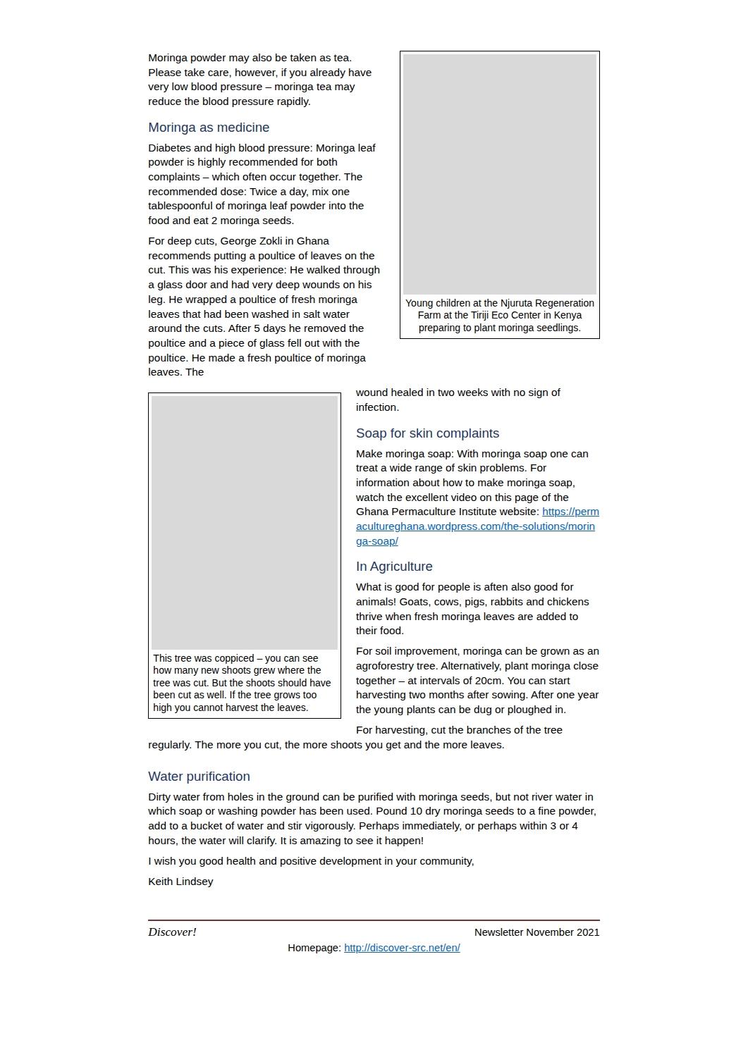Young children at the Njuruta Regeneration Farm at the Tiriji Eco Center in Kenya preparing to plant moringa seedlings.
Moringa powder may also be taken as tea. Please take care, however, if you already have very low blood pressure – moringa tea may reduce the blood pressure rapidly.
Moringa as medicine
Diabetes and high blood pressure: Moringa leaf powder is highly recommended for both complaints – which often occur together. The recommended dose: Twice a day, mix one tablespoonful of moringa leaf powder into the food and eat 2 moringa seeds.
For deep cuts, George Zokli in Ghana recommends putting a poultice of leaves on the cut. This was his experience: He walked through a glass door and had very deep wounds on his leg. He wrapped a poultice of fresh moringa leaves that had been washed in salt water around the cuts. After 5 days he removed the poultice and a piece of glass fell out with the poultice. He made a fresh poultice of moringa leaves. The
This tree was coppiced – you can see how many new shoots grew where the tree was cut. But the shoots should have been cut as well. If the tree grows too high you cannot harvest the leaves.
wound healed in two weeks with no sign of infection.
Soap for skin complaints
Make moringa soap: With moringa soap one can treat a wide range of skin problems. For information about how to make moringa soap, watch the excellent video on this page of the Ghana Permaculture Institute website: https://permacultureghana.wordpress.com/the-solutions/moringa-soap/
In Agriculture
What is good for people is aften also good for animals! Goats, cows, pigs, rabbits and chickens thrive when fresh moringa leaves are added to their food.
For soil improvement, moringa can be grown as an agroforestry tree. Alternatively, plant moringa close together – at intervals of 20cm. You can start harvesting two months after sowing. After one year the young plants can be dug or ploughed in.
For harvesting, cut the branches of the tree regularly. The more you cut, the more shoots you get and the more leaves.
Water purification
Dirty water from holes in the ground can be purified with moringa seeds, but not river water in which soap or washing powder has been used. Pound 10 dry moringa seeds to a fine powder, add to a bucket of water and stir vigorously. Perhaps immediately, or perhaps within 3 or 4 hours, the water will clarify. It is amazing to see it happen!
I wish you good health and positive development in your community,
Keith Lindsey
Discover!
Newsletter November 2021
Homepage: http://discover-src.net/en/